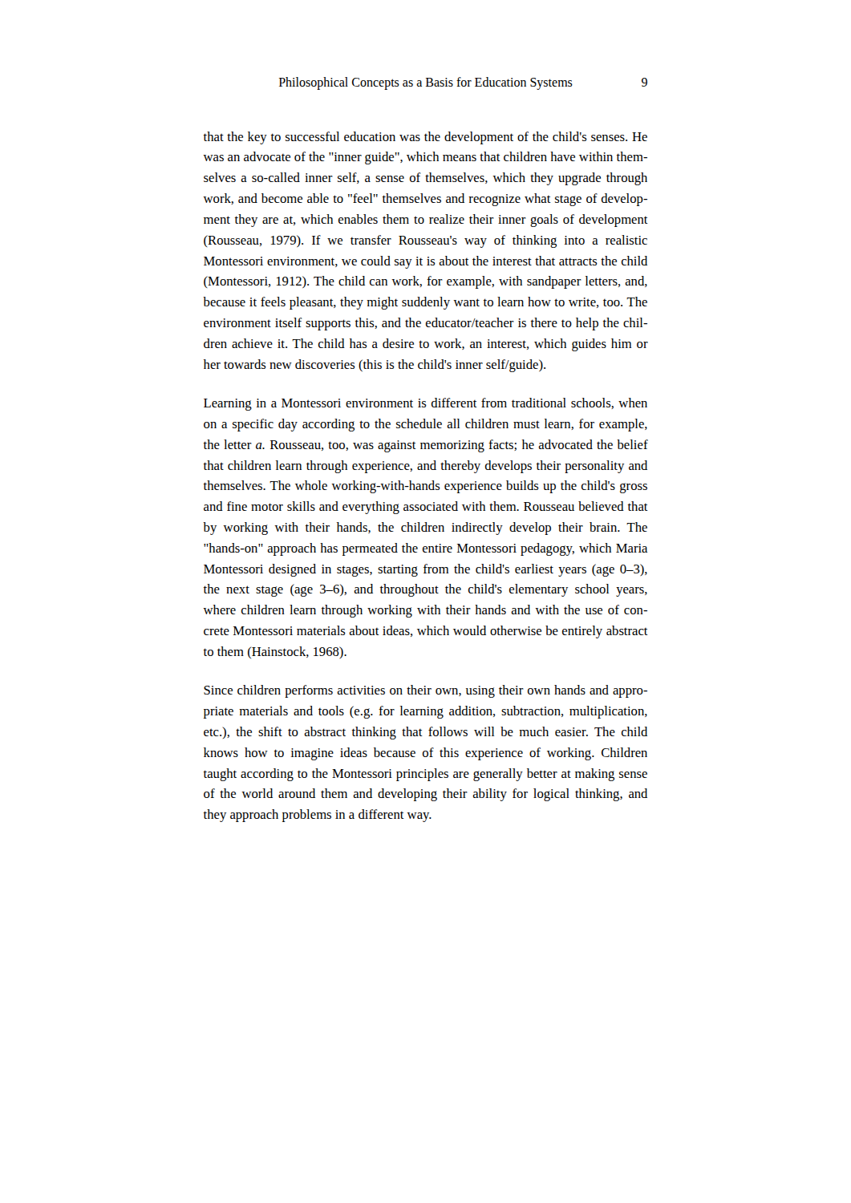Philosophical Concepts as a Basis for Education Systems 9
that the key to successful education was the development of the child's senses. He was an advocate of the "inner guide", which means that children have within themselves a so-called inner self, a sense of themselves, which they upgrade through work, and become able to "feel" themselves and recognize what stage of development they are at, which enables them to realize their inner goals of development (Rousseau, 1979). If we transfer Rousseau's way of thinking into a realistic Montessori environment, we could say it is about the interest that attracts the child (Montessori, 1912). The child can work, for example, with sandpaper letters, and, because it feels pleasant, they might suddenly want to learn how to write, too. The environment itself supports this, and the educator/teacher is there to help the children achieve it. The child has a desire to work, an interest, which guides him or her towards new discoveries (this is the child's inner self/guide).
Learning in a Montessori environment is different from traditional schools, when on a specific day according to the schedule all children must learn, for example, the letter a. Rousseau, too, was against memorizing facts; he advocated the belief that children learn through experience, and thereby develops their personality and themselves. The whole working-with-hands experience builds up the child's gross and fine motor skills and everything associated with them. Rousseau believed that by working with their hands, the children indirectly develop their brain. The "hands-on" approach has permeated the entire Montessori pedagogy, which Maria Montessori designed in stages, starting from the child's earliest years (age 0–3), the next stage (age 3–6), and throughout the child's elementary school years, where children learn through working with their hands and with the use of concrete Montessori materials about ideas, which would otherwise be entirely abstract to them (Hainstock, 1968).
Since children performs activities on their own, using their own hands and appropriate materials and tools (e.g. for learning addition, subtraction, multiplication, etc.), the shift to abstract thinking that follows will be much easier. The child knows how to imagine ideas because of this experience of working. Children taught according to the Montessori principles are generally better at making sense of the world around them and developing their ability for logical thinking, and they approach problems in a different way.